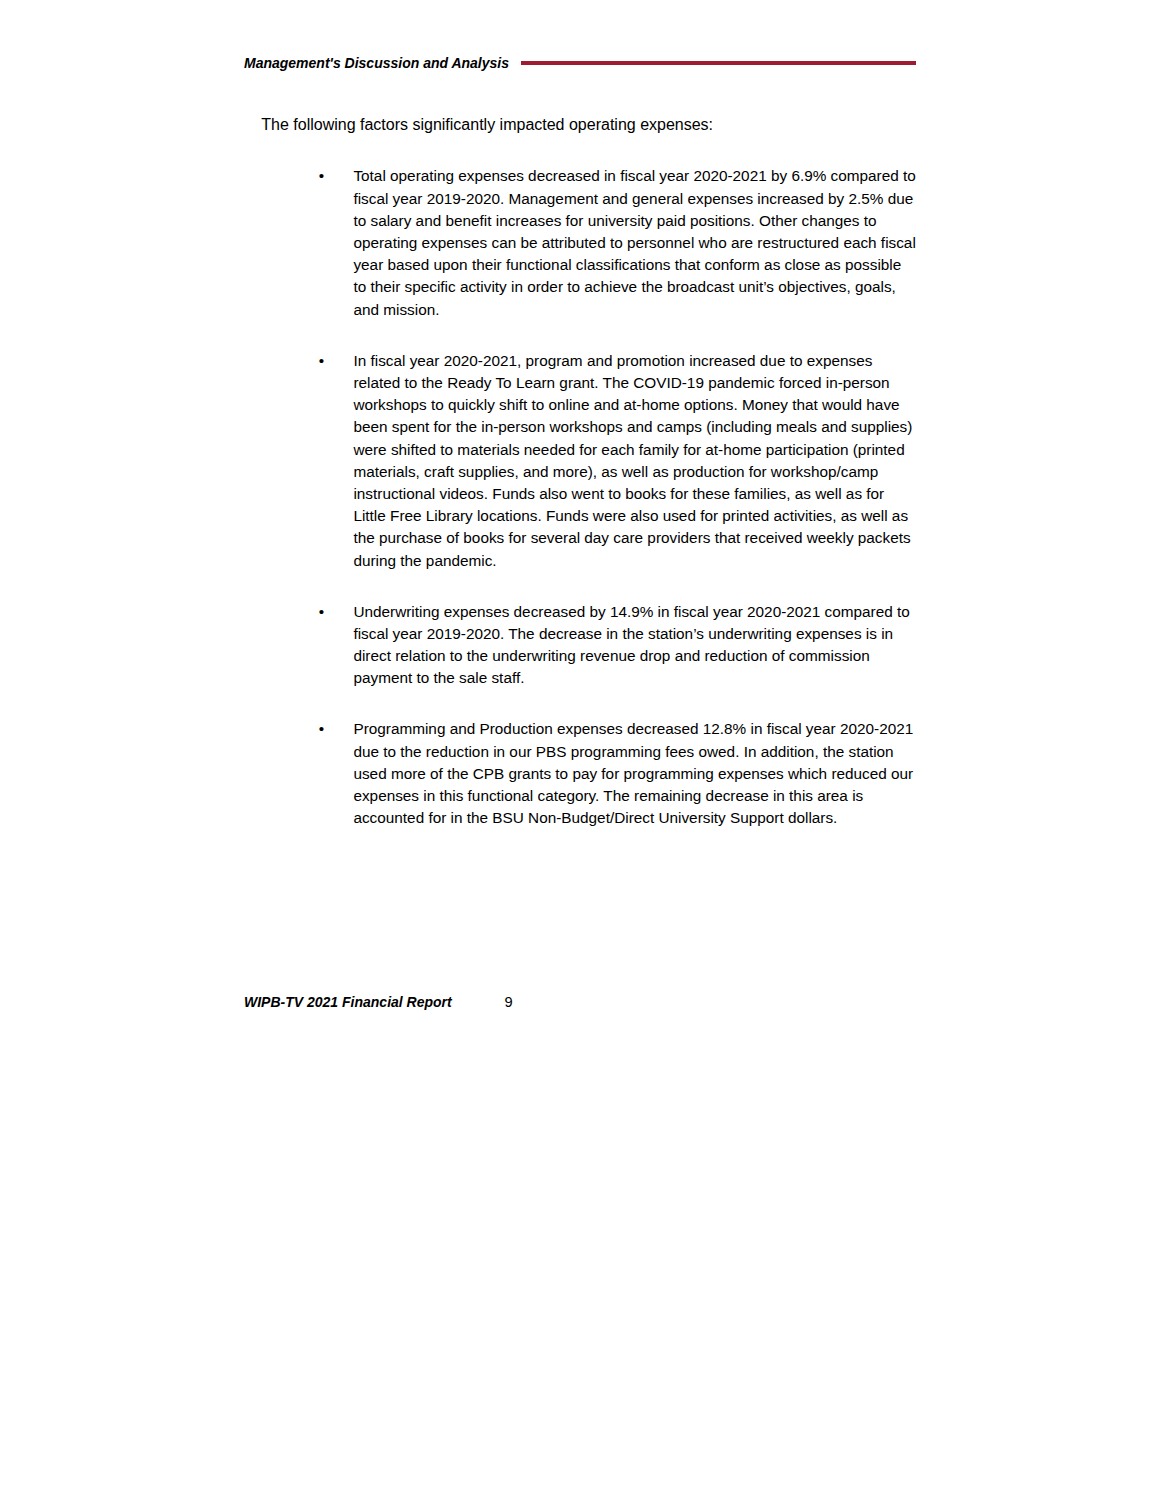Management's Discussion and Analysis
The following factors significantly impacted operating expenses:
Total operating expenses decreased in fiscal year 2020-2021 by 6.9% compared to fiscal year 2019-2020. Management and general expenses increased by 2.5% due to salary and benefit increases for university paid positions. Other changes to operating expenses can be attributed to personnel who are restructured each fiscal year based upon their functional classifications that conform as close as possible to their specific activity in order to achieve the broadcast unit’s objectives, goals, and mission.
In fiscal year 2020-2021, program and promotion increased due to expenses related to the Ready To Learn grant. The COVID-19 pandemic forced in-person workshops to quickly shift to online and at-home options. Money that would have been spent for the in-person workshops and camps (including meals and supplies) were shifted to materials needed for each family for at-home participation (printed materials, craft supplies, and more), as well as production for workshop/camp instructional videos. Funds also went to books for these families, as well as for Little Free Library locations. Funds were also used for printed activities, as well as the purchase of books for several day care providers that received weekly packets during the pandemic.
Underwriting expenses decreased by 14.9% in fiscal year 2020-2021 compared to fiscal year 2019-2020. The decrease in the station’s underwriting expenses is in direct relation to the underwriting revenue drop and reduction of commission payment to the sale staff.
Programming and Production expenses decreased 12.8% in fiscal year 2020-2021 due to the reduction in our PBS programming fees owed. In addition, the station used more of the CPB grants to pay for programming expenses which reduced our expenses in this functional category. The remaining decrease in this area is accounted for in the BSU Non-Budget/Direct University Support dollars.
WIPB-TV 2021 Financial Report 9